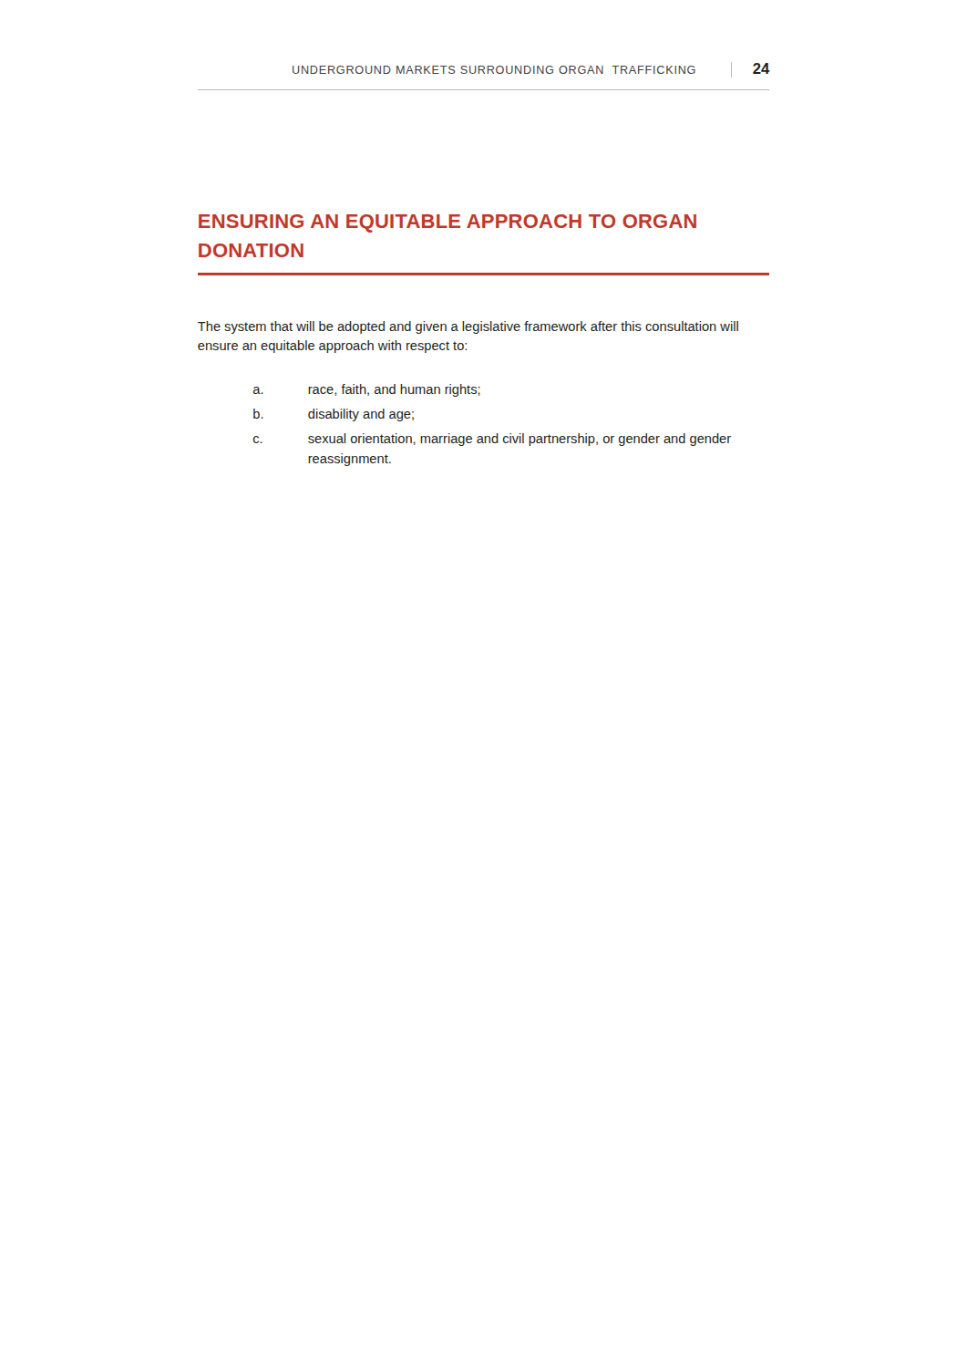Underground Markets Surrounding Organ Trafficking 24
Ensuring an Equitable Approach to Organ Donation
The system that will be adopted and given a legislative framework after this consultation will ensure an equitable approach with respect to:
a. race, faith, and human rights;
b. disability and age;
c. sexual orientation, marriage and civil partnership, or gender and gender reassignment.